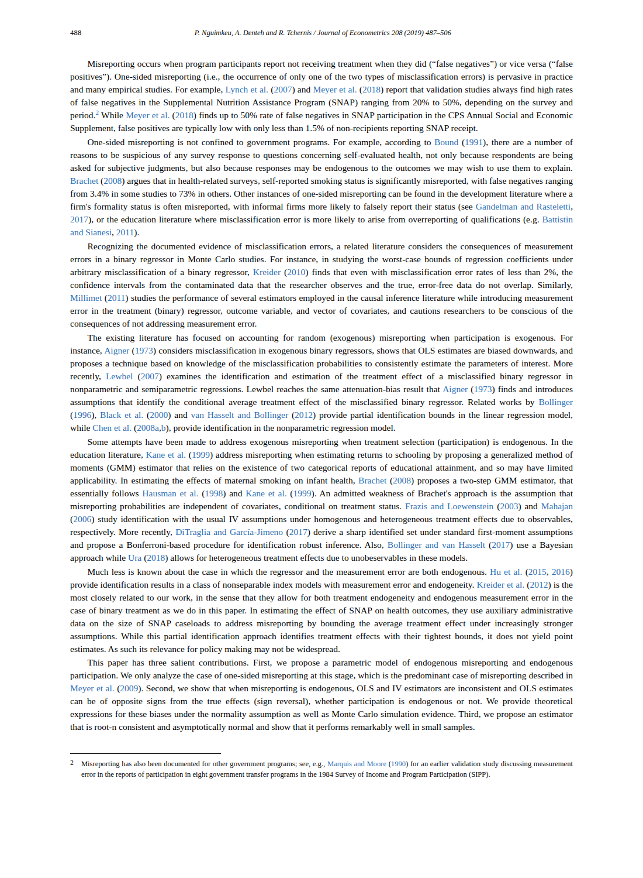488 P. Nguimkeu, A. Denteh and R. Tchernis / Journal of Econometrics 208 (2019) 487–506
Misreporting occurs when program participants report not receiving treatment when they did (“false negatives”) or vice versa (“false positives”). One-sided misreporting (i.e., the occurrence of only one of the two types of misclassification errors) is pervasive in practice and many empirical studies. For example, Lynch et al. (2007) and Meyer et al. (2018) report that validation studies always find high rates of false negatives in the Supplemental Nutrition Assistance Program (SNAP) ranging from 20% to 50%, depending on the survey and period.2 While Meyer et al. (2018) finds up to 50% rate of false negatives in SNAP participation in the CPS Annual Social and Economic Supplement, false positives are typically low with only less than 1.5% of non-recipients reporting SNAP receipt.
One-sided misreporting is not confined to government programs. For example, according to Bound (1991), there are a number of reasons to be suspicious of any survey response to questions concerning self-evaluated health, not only because respondents are being asked for subjective judgments, but also because responses may be endogenous to the outcomes we may wish to use them to explain. Brachet (2008) argues that in health-related surveys, self-reported smoking status is significantly misreported, with false negatives ranging from 3.4% in some studies to 73% in others. Other instances of one-sided misreporting can be found in the development literature where a firm's formality status is often misreported, with informal firms more likely to falsely report their status (see Gandelman and Rasteletti, 2017), or the education literature where misclassification error is more likely to arise from overreporting of qualifications (e.g. Battistin and Sianesi, 2011).
Recognizing the documented evidence of misclassification errors, a related literature considers the consequences of measurement errors in a binary regressor in Monte Carlo studies. For instance, in studying the worst-case bounds of regression coefficients under arbitrary misclassification of a binary regressor, Kreider (2010) finds that even with misclassification error rates of less than 2%, the confidence intervals from the contaminated data that the researcher observes and the true, error-free data do not overlap. Similarly, Millimet (2011) studies the performance of several estimators employed in the causal inference literature while introducing measurement error in the treatment (binary) regressor, outcome variable, and vector of covariates, and cautions researchers to be conscious of the consequences of not addressing measurement error.
The existing literature has focused on accounting for random (exogenous) misreporting when participation is exogenous. For instance, Aigner (1973) considers misclassification in exogenous binary regressors, shows that OLS estimates are biased downwards, and proposes a technique based on knowledge of the misclassification probabilities to consistently estimate the parameters of interest. More recently, Lewbel (2007) examines the identification and estimation of the treatment effect of a misclassified binary regressor in nonparametric and semiparametric regressions. Lewbel reaches the same attenuation-bias result that Aigner (1973) finds and introduces assumptions that identify the conditional average treatment effect of the misclassified binary regressor. Related works by Bollinger (1996), Black et al. (2000) and van Hasselt and Bollinger (2012) provide partial identification bounds in the linear regression model, while Chen et al. (2008a,b), provide identification in the nonparametric regression model.
Some attempts have been made to address exogenous misreporting when treatment selection (participation) is endogenous. In the education literature, Kane et al. (1999) address misreporting when estimating returns to schooling by proposing a generalized method of moments (GMM) estimator that relies on the existence of two categorical reports of educational attainment, and so may have limited applicability. In estimating the effects of maternal smoking on infant health, Brachet (2008) proposes a two-step GMM estimator, that essentially follows Hausman et al. (1998) and Kane et al. (1999). An admitted weakness of Brachet's approach is the assumption that misreporting probabilities are independent of covariates, conditional on treatment status. Frazis and Loewenstein (2003) and Mahajan (2006) study identification with the usual IV assumptions under homogenous and heterogeneous treatment effects due to observables, respectively. More recently, DiTraglia and García-Jimeno (2017) derive a sharp identified set under standard first-moment assumptions and propose a Bonferroni-based procedure for identification robust inference. Also, Bollinger and van Hasselt (2017) use a Bayesian approach while Ura (2018) allows for heterogeneous treatment effects due to unobeservables in these models.
Much less is known about the case in which the regressor and the measurement error are both endogenous. Hu et al. (2015, 2016) provide identification results in a class of nonseparable index models with measurement error and endogeneity. Kreider et al. (2012) is the most closely related to our work, in the sense that they allow for both treatment endogeneity and endogenous measurement error in the case of binary treatment as we do in this paper. In estimating the effect of SNAP on health outcomes, they use auxiliary administrative data on the size of SNAP caseloads to address misreporting by bounding the average treatment effect under increasingly stronger assumptions. While this partial identification approach identifies treatment effects with their tightest bounds, it does not yield point estimates. As such its relevance for policy making may not be widespread.
This paper has three salient contributions. First, we propose a parametric model of endogenous misreporting and endogenous participation. We only analyze the case of one-sided misreporting at this stage, which is the predominant case of misreporting described in Meyer et al. (2009). Second, we show that when misreporting is endogenous, OLS and IV estimators are inconsistent and OLS estimates can be of opposite signs from the true effects (sign reversal), whether participation is endogenous or not. We provide theoretical expressions for these biases under the normality assumption as well as Monte Carlo simulation evidence. Third, we propose an estimator that is root-n consistent and asymptotically normal and show that it performs remarkably well in small samples.
2 Misreporting has also been documented for other government programs; see, e.g., Marquis and Moore (1990) for an earlier validation study discussing measurement error in the reports of participation in eight government transfer programs in the 1984 Survey of Income and Program Participation (SIPP).